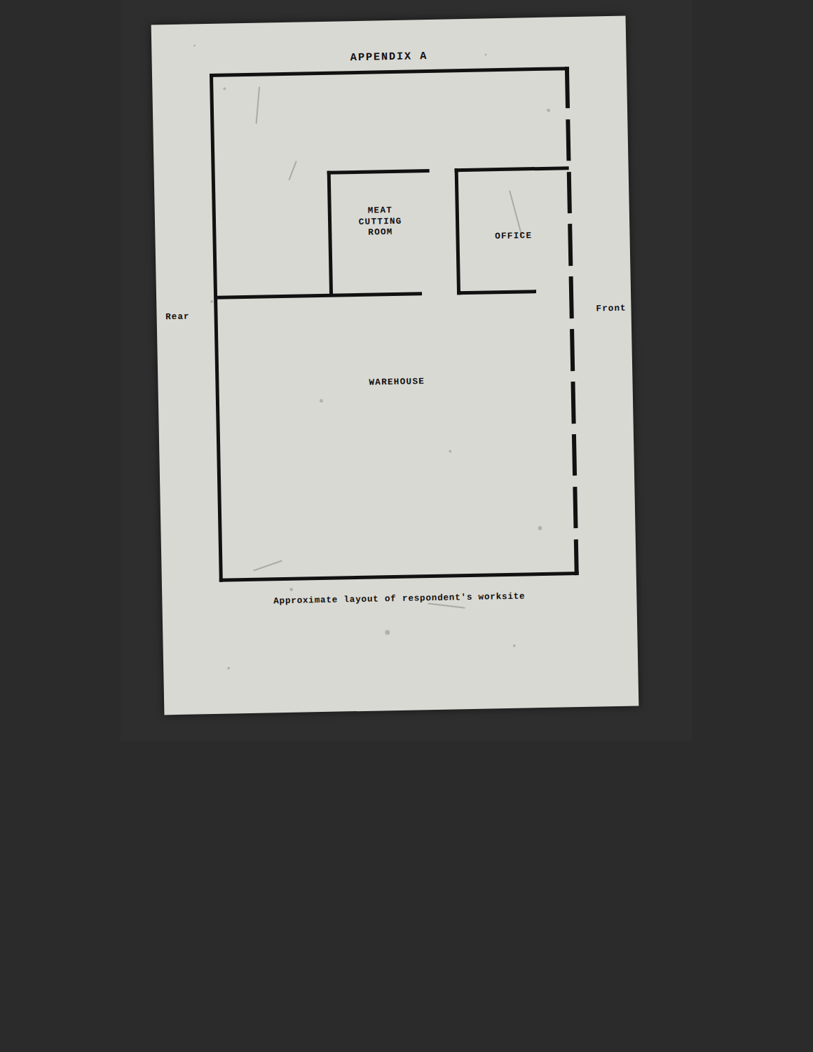APPENDIX A
MEAT
CUTTING
ROOM
OFFICE
WAREHOUSE
Rear
Front
Approximate layout of respondent's worksite